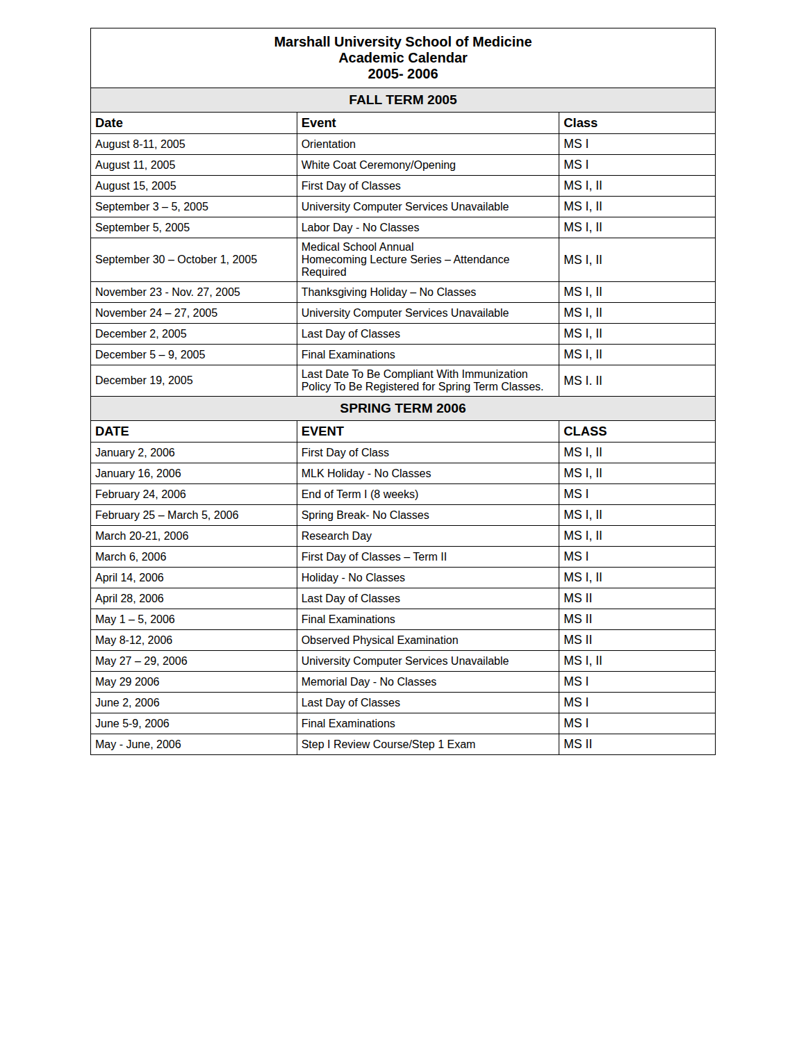| Marshall University School of Medicine Academic Calendar 2005- 2006 |
| FALL TERM 2005 |
| Date | Event | Class |
| August 8-11, 2005 | Orientation | MS I |
| August 11, 2005 | White Coat Ceremony/Opening | MS I |
| August 15, 2005 | First Day of Classes | MS I, II |
| September 3 – 5, 2005 | University Computer Services Unavailable | MS I, II |
| September 5, 2005 | Labor Day - No Classes | MS I, II |
| September 30 – October 1, 2005 | Medical School Annual Homecoming Lecture Series – Attendance Required | MS I, II |
| November 23 - Nov. 27, 2005 | Thanksgiving Holiday – No Classes | MS I, II |
| November 24 – 27, 2005 | University Computer Services Unavailable | MS I, II |
| December 2, 2005 | Last Day of Classes | MS I, II |
| December 5 – 9, 2005 | Final Examinations | MS I, II |
| December 19, 2005 | Last Date To Be Compliant With Immunization Policy To Be Registered for Spring Term Classes. | MS I. II |
| SPRING TERM 2006 |
| DATE | EVENT | CLASS |
| January 2, 2006 | First Day of Class | MS I, II |
| January 16, 2006 | MLK Holiday - No Classes | MS I, II |
| February 24, 2006 | End of Term I (8 weeks) | MS I |
| February 25 – March 5, 2006 | Spring Break- No Classes | MS I, II |
| March 20-21, 2006 | Research Day | MS I, II |
| March 6, 2006 | First Day of Classes – Term II | MS I |
| April 14, 2006 | Holiday - No Classes | MS I, II |
| April 28, 2006 | Last Day of Classes | MS II |
| May 1 – 5, 2006 | Final Examinations | MS II |
| May 8-12, 2006 | Observed Physical Examination | MS II |
| May 27 – 29, 2006 | University Computer Services Unavailable | MS I, II |
| May 29 2006 | Memorial Day - No Classes | MS I |
| June 2, 2006 | Last Day of Classes | MS I |
| June 5-9, 2006 | Final Examinations | MS I |
| May - June, 2006 | Step I Review Course/Step 1 Exam | MS II |